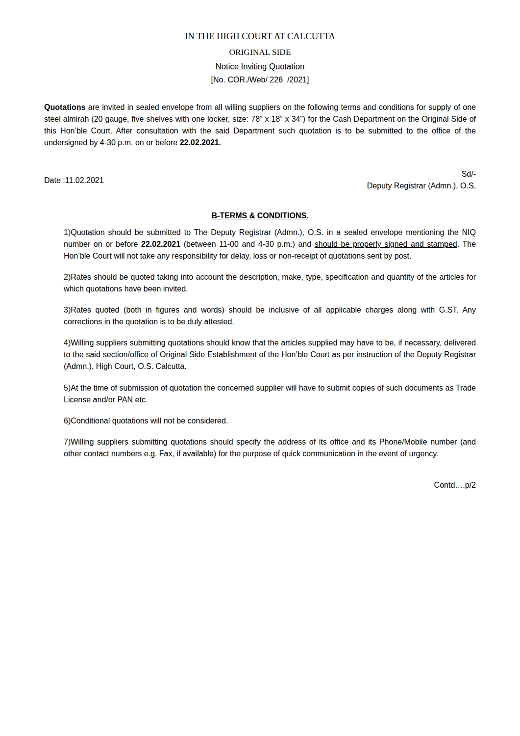IN THE HIGH COURT AT CALCUTTA
ORIGINAL SIDE
Notice Inviting Quotation
[No. COR./Web/ 226 /2021]
Quotations are invited in sealed envelope from all willing suppliers on the following terms and conditions for supply of one steel almirah (20 gauge, five shelves with one locker, size: 78” x 18” x 34”) for the Cash Department on the Original Side of this Hon’ble Court. After consultation with the said Department such quotation is to be submitted to the office of the undersigned by 4-30 p.m. on or before 22.02.2021.
Sd/-
Deputy Registrar (Admn.), O.S.
Date :11.02.2021
B-TERMS & CONDITIONS.
1)Quotation should be submitted to The Deputy Registrar (Admn.), O.S. in a sealed envelope mentioning the NIQ number on or before 22.02.2021 (between 11-00 and 4-30 p.m.) and should be properly signed and stamped. The Hon’ble Court will not take any responsibility for delay, loss or non-receipt of quotations sent by post.
2)Rates should be quoted taking into account the description, make, type, specification and quantity of the articles for which quotations have been invited.
3)Rates quoted (both in figures and words) should be inclusive of all applicable charges along with G.ST. Any corrections in the quotation is to be duly attested.
4)Willing suppliers submitting quotations should know that the articles supplied may have to be, if necessary, delivered to the said section/office of Original Side Establishment of the Hon’ble Court as per instruction of the Deputy Registrar (Admn.), High Court, O.S. Calcutta.
5)At the time of submission of quotation the concerned supplier will have to submit copies of such documents as Trade License and/or PAN etc.
6)Conditional quotations will not be considered.
7)Willing suppliers submitting quotations should specify the address of its office and its Phone/Mobile number (and other contact numbers e.g. Fax, if available) for the purpose of quick communication in the event of urgency.
Contd….p/2